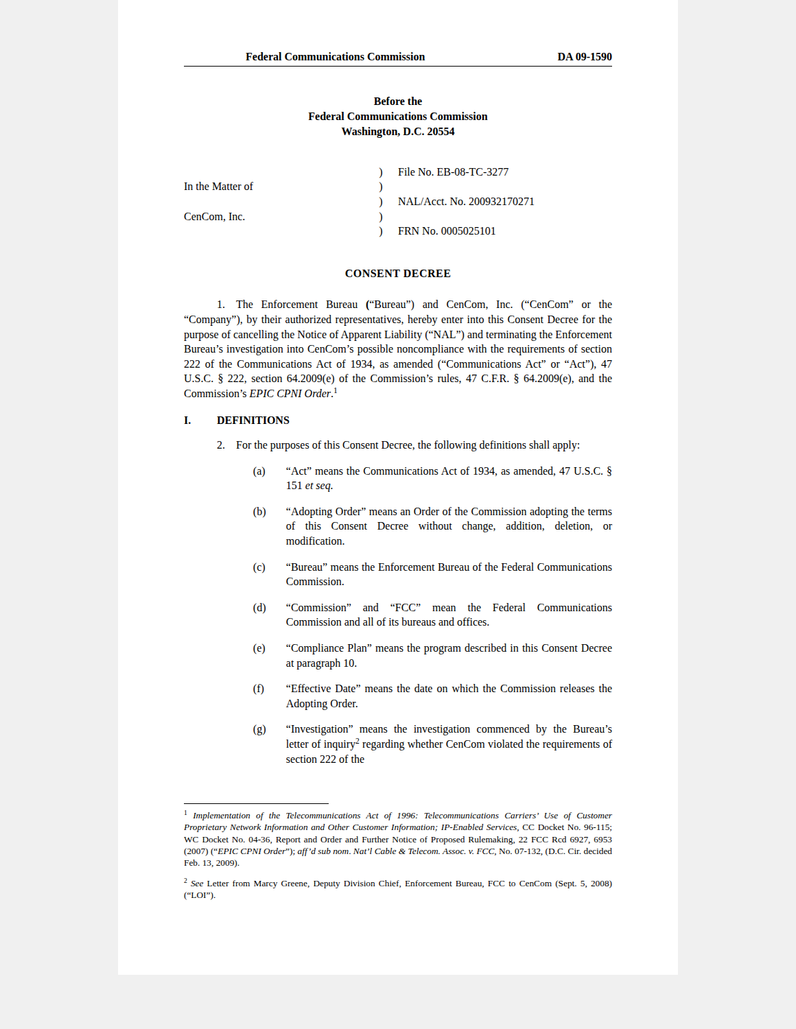Federal Communications Commission DA 09-1590
Before the
Federal Communications Commission
Washington, D.C. 20554
| | ) | File No. EB-08-TC-3277 |
| In the Matter of | ) | |
| | ) | NAL/Acct. No. 200932170271 |
| CenCom, Inc. | ) | |
| | ) | FRN No. 0005025101 |
CONSENT DECREE
1. The Enforcement Bureau (“Bureau”) and CenCom, Inc. (“CenCom” or the “Company”), by their authorized representatives, hereby enter into this Consent Decree for the purpose of cancelling the Notice of Apparent Liability (“NAL”) and terminating the Enforcement Bureau’s investigation into CenCom’s possible noncompliance with the requirements of section 222 of the Communications Act of 1934, as amended (“Communications Act” or “Act”), 47 U.S.C. § 222, section 64.2009(e) of the Commission’s rules, 47 C.F.R. § 64.2009(e), and the Commission’s EPIC CPNI Order.1
I. DEFINITIONS
2. For the purposes of this Consent Decree, the following definitions shall apply:
(a)“Act” means the Communications Act of 1934, as amended, 47 U.S.C. § 151 et seq.
(b)“Adopting Order” means an Order of the Commission adopting the terms of this Consent Decree without change, addition, deletion, or modification.
(c)“Bureau” means the Enforcement Bureau of the Federal Communications Commission.
(d)“Commission” and “FCC” mean the Federal Communications Commission and all of its bureaus and offices.
(e)“Compliance Plan” means the program described in this Consent Decree at paragraph 10.
(f)“Effective Date” means the date on which the Commission releases the Adopting Order.
(g)“Investigation” means the investigation commenced by the Bureau’s letter of inquiry2 regarding whether CenCom violated the requirements of section 222 of the
1 Implementation of the Telecommunications Act of 1996: Telecommunications Carriers’ Use of Customer Proprietary Network Information and Other Customer Information; IP-Enabled Services, CC Docket No. 96-115; WC Docket No. 04-36, Report and Order and Further Notice of Proposed Rulemaking, 22 FCC Rcd 6927, 6953 (2007) (“EPIC CPNI Order”); aff’d sub nom. Nat’l Cable & Telecom. Assoc. v. FCC, No. 07-132, (D.C. Cir. decided Feb. 13, 2009).
2 See Letter from Marcy Greene, Deputy Division Chief, Enforcement Bureau, FCC to CenCom (Sept. 5, 2008) (“LOI”).